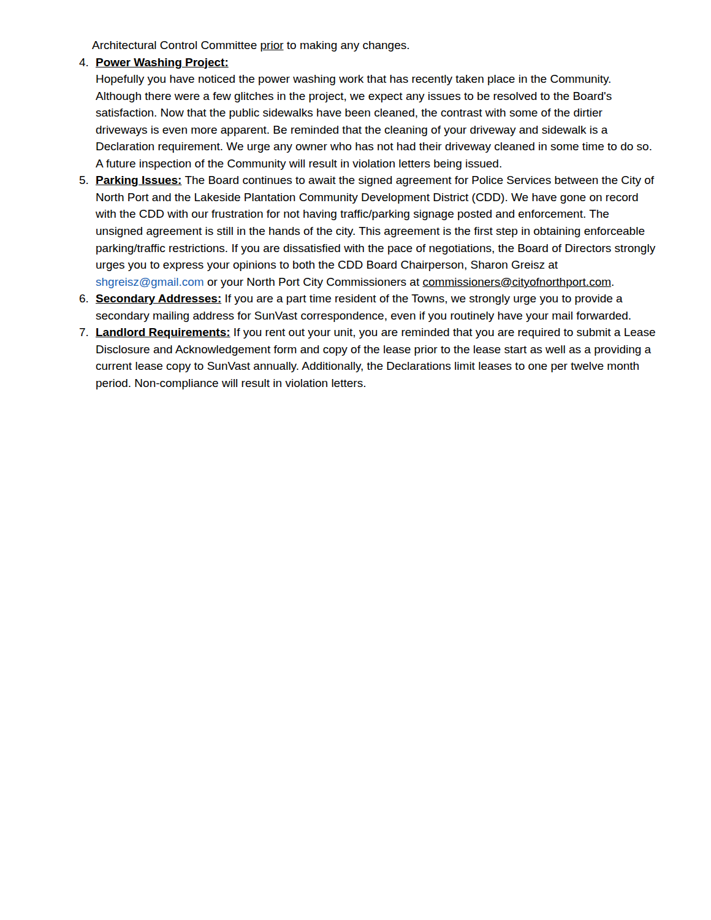Architectural Control Committee prior to making any changes.
Power Washing Project:
Hopefully you have noticed the power washing work that has recently taken place in the Community. Although there were a few glitches in the project, we expect any issues to be resolved to the Board's satisfaction. Now that the public sidewalks have been cleaned, the contrast with some of the dirtier driveways is even more apparent. Be reminded that the cleaning of your driveway and sidewalk is a Declaration requirement. We urge any owner who has not had their driveway cleaned in some time to do so. A future inspection of the Community will result in violation letters being issued.
Parking Issues: The Board continues to await the signed agreement for Police Services between the City of North Port and the Lakeside Plantation Community Development District (CDD). We have gone on record with the CDD with our frustration for not having traffic/parking signage posted and enforcement. The unsigned agreement is still in the hands of the city. This agreement is the first step in obtaining enforceable parking/traffic restrictions. If you are dissatisfied with the pace of negotiations, the Board of Directors strongly urges you to express your opinions to both the CDD Board Chairperson, Sharon Greisz at shgreisz@gmail.com or your North Port City Commissioners at commissioners@cityofnorthport.com.
Secondary Addresses: If you are a part time resident of the Towns, we strongly urge you to provide a secondary mailing address for SunVast correspondence, even if you routinely have your mail forwarded.
Landlord Requirements: If you rent out your unit, you are reminded that you are required to submit a Lease Disclosure and Acknowledgement form and copy of the lease prior to the lease start as well as a providing a current lease copy to SunVast annually. Additionally, the Declarations limit leases to one per twelve month period. Non-compliance will result in violation letters.